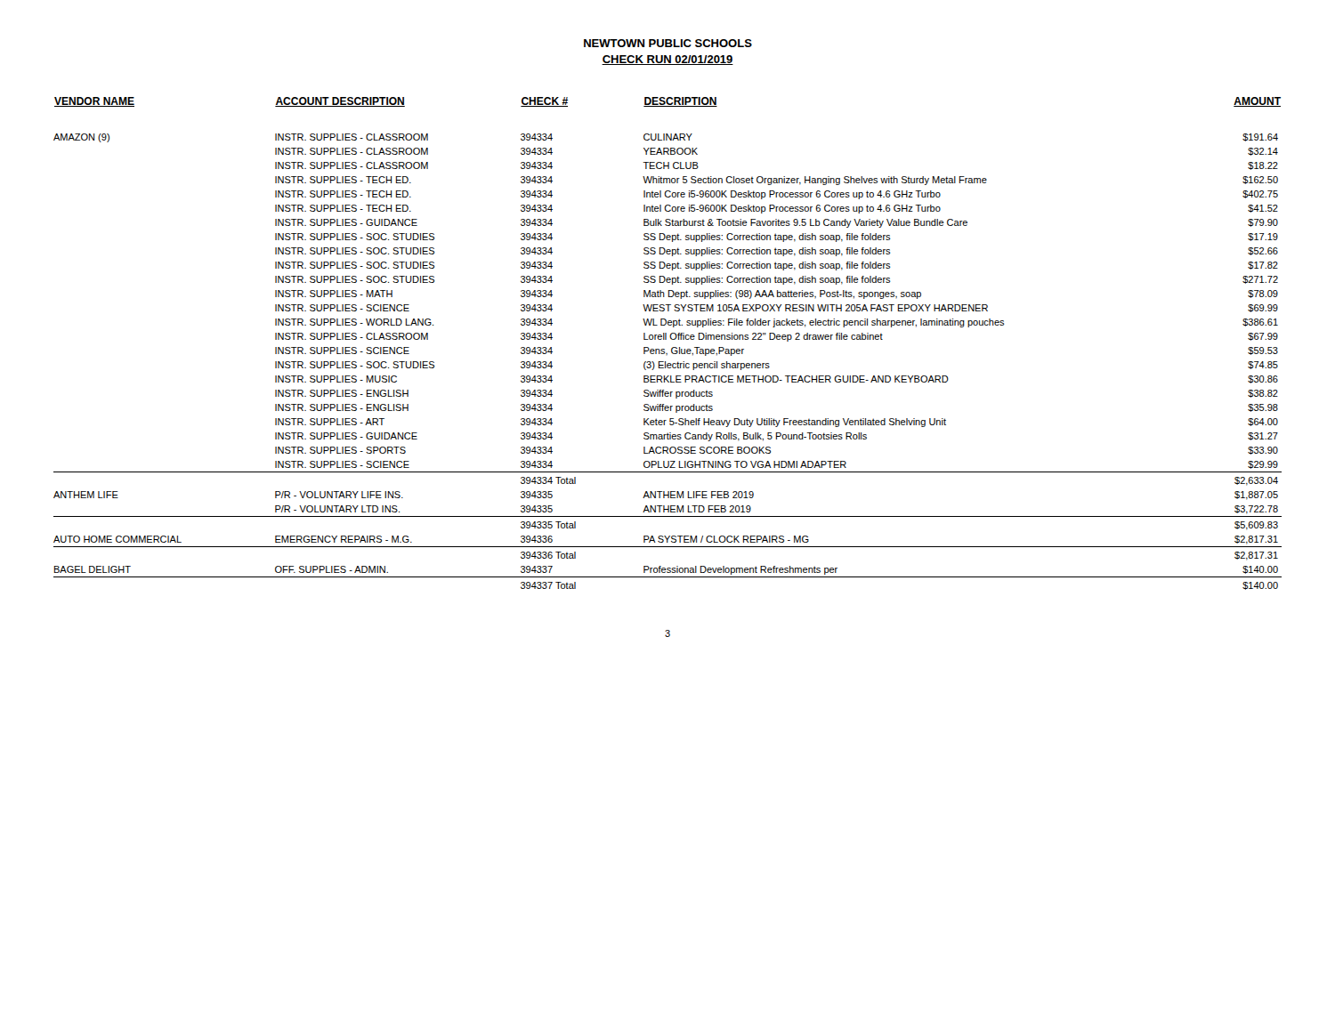NEWTOWN PUBLIC SCHOOLS
CHECK RUN 02/01/2019
| VENDOR NAME | ACCOUNT DESCRIPTION | CHECK # | DESCRIPTION | AMOUNT |
| --- | --- | --- | --- | --- |
| AMAZON (9) | INSTR. SUPPLIES - CLASSROOM | 394334 | CULINARY | $191.64 |
| | INSTR. SUPPLIES - CLASSROOM | 394334 | YEARBOOK | $32.14 |
| | INSTR. SUPPLIES - CLASSROOM | 394334 | TECH CLUB | $18.22 |
| | INSTR. SUPPLIES - TECH ED. | 394334 | Whitmor 5 Section Closet Organizer, Hanging Shelves with Sturdy Metal Frame | $162.50 |
| | INSTR. SUPPLIES - TECH ED. | 394334 | Intel Core i5-9600K Desktop Processor 6 Cores up to 4.6 GHz Turbo | $402.75 |
| | INSTR. SUPPLIES - TECH ED. | 394334 | Intel Core i5-9600K Desktop Processor 6 Cores up to 4.6 GHz Turbo | $41.52 |
| | INSTR. SUPPLIES - GUIDANCE | 394334 | Bulk Starburst & Tootsie Favorites 9.5 Lb Candy Variety Value Bundle Care | $79.90 |
| | INSTR. SUPPLIES - SOC. STUDIES | 394334 | SS Dept. supplies: Correction tape, dish soap, file folders | $17.19 |
| | INSTR. SUPPLIES - SOC. STUDIES | 394334 | SS Dept. supplies: Correction tape, dish soap, file folders | $52.66 |
| | INSTR. SUPPLIES - SOC. STUDIES | 394334 | SS Dept. supplies: Correction tape, dish soap, file folders | $17.82 |
| | INSTR. SUPPLIES - SOC. STUDIES | 394334 | SS Dept. supplies: Correction tape, dish soap, file folders | $271.72 |
| | INSTR. SUPPLIES - MATH | 394334 | Math Dept. supplies: (98) AAA batteries, Post-Its, sponges, soap | $78.09 |
| | INSTR. SUPPLIES - SCIENCE | 394334 | WEST SYSTEM 105A EXPOXY RESIN WITH 205A FAST EPOXY HARDENER | $69.99 |
| | INSTR. SUPPLIES - WORLD LANG. | 394334 | WL Dept. supplies: File folder jackets, electric pencil sharpener, laminating pouches | $386.61 |
| | INSTR. SUPPLIES - CLASSROOM | 394334 | Lorell Office Dimensions 22" Deep 2 drawer file cabinet | $67.99 |
| | INSTR. SUPPLIES - SCIENCE | 394334 | Pens, Glue,Tape,Paper | $59.53 |
| | INSTR. SUPPLIES - SOC. STUDIES | 394334 | (3) Electric pencil sharpeners | $74.85 |
| | INSTR. SUPPLIES - MUSIC | 394334 | BERKLE PRACTICE METHOD- TEACHER GUIDE- AND KEYBOARD | $30.86 |
| | INSTR. SUPPLIES - ENGLISH | 394334 | Swiffer products | $38.82 |
| | INSTR. SUPPLIES - ENGLISH | 394334 | Swiffer products | $35.98 |
| | INSTR. SUPPLIES - ART | 394334 | Keter 5-Shelf Heavy Duty Utility Freestanding Ventilated Shelving Unit | $64.00 |
| | INSTR. SUPPLIES - GUIDANCE | 394334 | Smarties Candy Rolls, Bulk, 5 Pound-Tootsies Rolls | $31.27 |
| | INSTR. SUPPLIES - SPORTS | 394334 | LACROSSE SCORE BOOKS | $33.90 |
| | INSTR. SUPPLIES - SCIENCE | 394334 | OPLUZ LIGHTNING TO VGA HDMI ADAPTER | $29.99 |
| | | 394334 Total | | $2,633.04 |
| ANTHEM LIFE | P/R - VOLUNTARY LIFE INS. | 394335 | ANTHEM LIFE FEB 2019 | $1,887.05 |
| | P/R - VOLUNTARY LTD INS. | 394335 | ANTHEM LTD FEB 2019 | $3,722.78 |
| | | 394335 Total | | $5,609.83 |
| AUTO HOME COMMERCIAL | EMERGENCY REPAIRS - M.G. | 394336 | PA SYSTEM / CLOCK REPAIRS - MG | $2,817.31 |
| | | 394336 Total | | $2,817.31 |
| BAGEL DELIGHT | OFF. SUPPLIES - ADMIN. | 394337 | Professional Development Refreshments per | $140.00 |
| | | 394337 Total | | $140.00 |
3